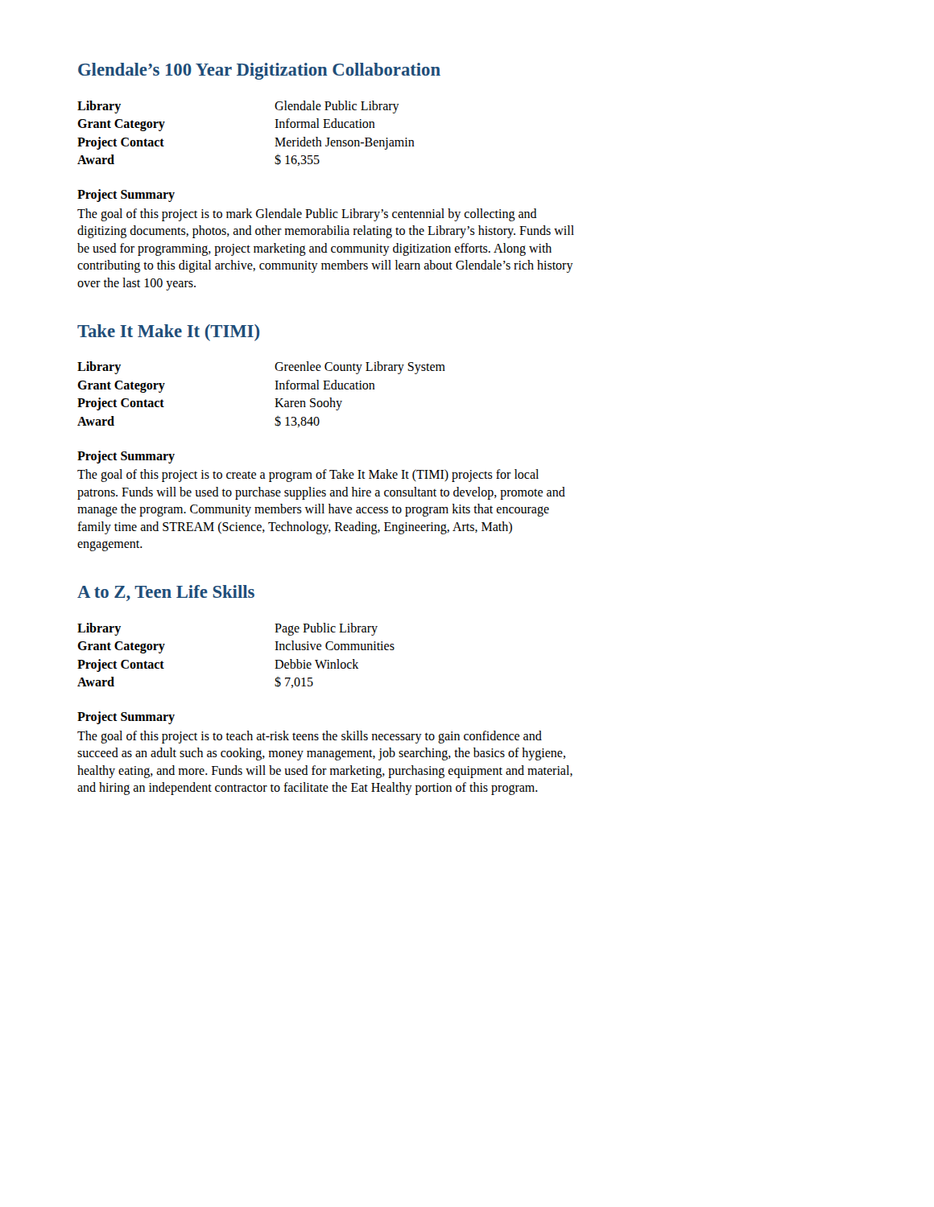Glendale’s 100 Year Digitization Collaboration
| Library | Glendale Public Library |
| Grant Category | Informal Education |
| Project Contact | Merideth Jenson-Benjamin |
| Award | $ 16,355 |
Project Summary
The goal of this project is to mark Glendale Public Library’s centennial by collecting and digitizing documents, photos, and other memorabilia relating to the Library’s history. Funds will be used for programming, project marketing and community digitization efforts. Along with contributing to this digital archive, community members will learn about Glendale’s rich history over the last 100 years.
Take It Make It (TIMI)
| Library | Greenlee County Library System |
| Grant Category | Informal Education |
| Project Contact | Karen Soohy |
| Award | $ 13,840 |
Project Summary
The goal of this project is to create a program of Take It Make It (TIMI) projects for local patrons. Funds will be used to purchase supplies and hire a consultant to develop, promote and manage the program. Community members will have access to program kits that encourage family time and STREAM (Science, Technology, Reading, Engineering, Arts, Math) engagement.
A to Z, Teen Life Skills
| Library | Page Public Library |
| Grant Category | Inclusive Communities |
| Project Contact | Debbie Winlock |
| Award | $ 7,015 |
Project Summary
The goal of this project is to teach at-risk teens the skills necessary to gain confidence and succeed as an adult such as cooking, money management, job searching, the basics of hygiene, healthy eating, and more. Funds will be used for marketing, purchasing equipment and material, and hiring an independent contractor to facilitate the Eat Healthy portion of this program.